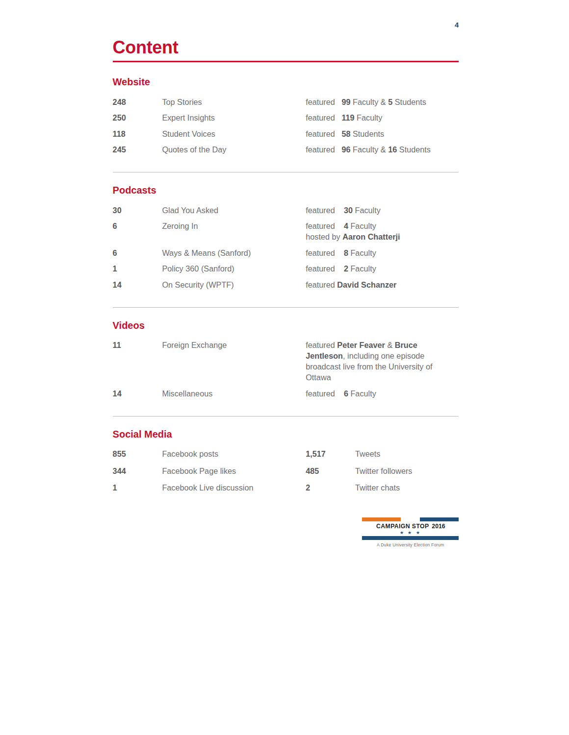4
Content
Website
| 248 | Top Stories | featured 99 Faculty & 5 Students |
| 250 | Expert Insights | featured 119 Faculty |
| 118 | Student Voices | featured 58 Students |
| 245 | Quotes of the Day | featured 96 Faculty & 16 Students |
Podcasts
| 30 | Glad You Asked | featured 30 Faculty |
| 6 | Zeroing In | featured 4 Faculty hosted by Aaron Chatterji |
| 6 | Ways & Means (Sanford) | featured 8 Faculty |
| 1 | Policy 360 (Sanford) | featured 2 Faculty |
| 14 | On Security (WPTF) | featured David Schanzer |
Videos
| 11 | Foreign Exchange | featured Peter Feaver & Bruce Jentleson , including one episode broadcast live from the University of Ottawa |
| 14 | Miscellaneous | featured 6 Faculty |
Social Media
855
Facebook posts
1,517
Tweets
344
Facebook Page likes
485
Twitter followers
1
Facebook Live discussion
2
Twitter chats
CAMPAIGN STOP 2016
★ ★ ★
A Duke University Election Forum